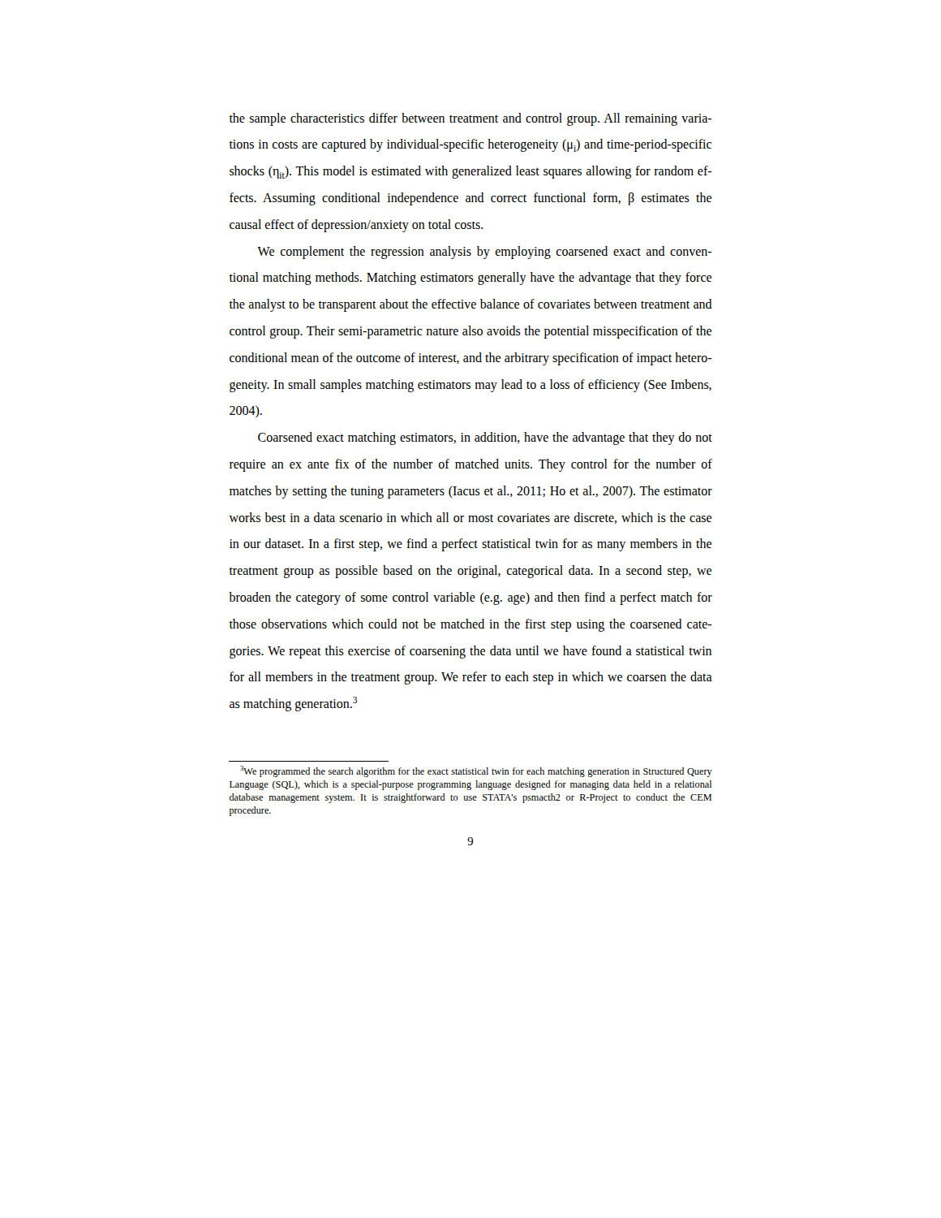the sample characteristics differ between treatment and control group. All remaining variations in costs are captured by individual-specific heterogeneity (μi) and time-period-specific shocks (ηit). This model is estimated with generalized least squares allowing for random effects. Assuming conditional independence and correct functional form, β estimates the causal effect of depression/anxiety on total costs.
We complement the regression analysis by employing coarsened exact and conventional matching methods. Matching estimators generally have the advantage that they force the analyst to be transparent about the effective balance of covariates between treatment and control group. Their semi-parametric nature also avoids the potential misspecification of the conditional mean of the outcome of interest, and the arbitrary specification of impact heterogeneity. In small samples matching estimators may lead to a loss of efficiency (See Imbens, 2004).
Coarsened exact matching estimators, in addition, have the advantage that they do not require an ex ante fix of the number of matched units. They control for the number of matches by setting the tuning parameters (Iacus et al., 2011; Ho et al., 2007). The estimator works best in a data scenario in which all or most covariates are discrete, which is the case in our dataset. In a first step, we find a perfect statistical twin for as many members in the treatment group as possible based on the original, categorical data. In a second step, we broaden the category of some control variable (e.g. age) and then find a perfect match for those observations which could not be matched in the first step using the coarsened categories. We repeat this exercise of coarsening the data until we have found a statistical twin for all members in the treatment group. We refer to each step in which we coarsen the data as matching generation.3
3We programmed the search algorithm for the exact statistical twin for each matching generation in Structured Query Language (SQL), which is a special-purpose programming language designed for managing data held in a relational database management system. It is straightforward to use STATA's psmacth2 or R-Project to conduct the CEM procedure.
9